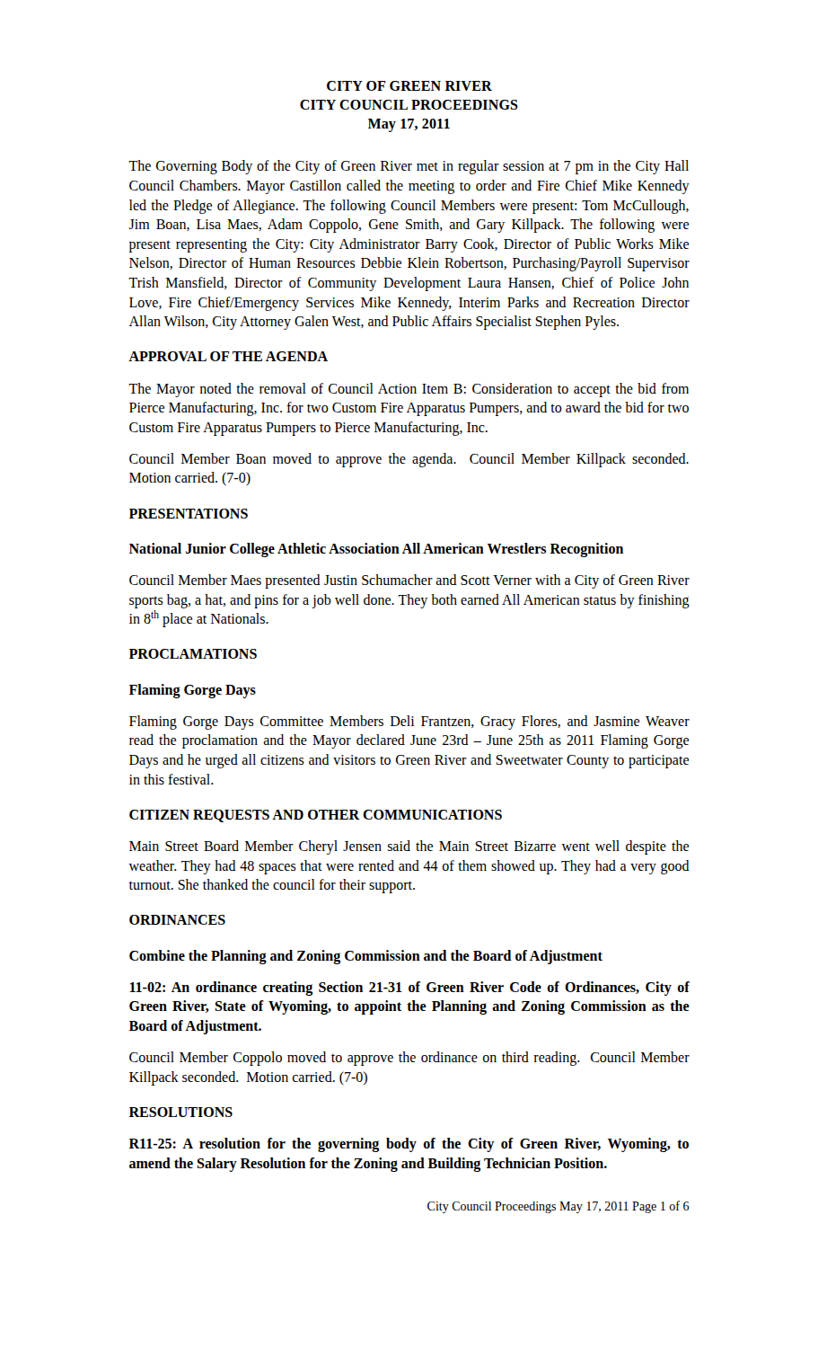CITY OF GREEN RIVER CITY COUNCIL PROCEEDINGS May 17, 2011
The Governing Body of the City of Green River met in regular session at 7 pm in the City Hall Council Chambers. Mayor Castillon called the meeting to order and Fire Chief Mike Kennedy led the Pledge of Allegiance. The following Council Members were present: Tom McCullough, Jim Boan, Lisa Maes, Adam Coppolo, Gene Smith, and Gary Killpack. The following were present representing the City: City Administrator Barry Cook, Director of Public Works Mike Nelson, Director of Human Resources Debbie Klein Robertson, Purchasing/Payroll Supervisor Trish Mansfield, Director of Community Development Laura Hansen, Chief of Police John Love, Fire Chief/Emergency Services Mike Kennedy, Interim Parks and Recreation Director Allan Wilson, City Attorney Galen West, and Public Affairs Specialist Stephen Pyles.
APPROVAL OF THE AGENDA
The Mayor noted the removal of Council Action Item B: Consideration to accept the bid from Pierce Manufacturing, Inc. for two Custom Fire Apparatus Pumpers, and to award the bid for two Custom Fire Apparatus Pumpers to Pierce Manufacturing, Inc.
Council Member Boan moved to approve the agenda. Council Member Killpack seconded. Motion carried. (7-0)
PRESENTATIONS
National Junior College Athletic Association All American Wrestlers Recognition
Council Member Maes presented Justin Schumacher and Scott Verner with a City of Green River sports bag, a hat, and pins for a job well done. They both earned All American status by finishing in 8th place at Nationals.
PROCLAMATIONS
Flaming Gorge Days
Flaming Gorge Days Committee Members Deli Frantzen, Gracy Flores, and Jasmine Weaver read the proclamation and the Mayor declared June 23rd – June 25th as 2011 Flaming Gorge Days and he urged all citizens and visitors to Green River and Sweetwater County to participate in this festival.
CITIZEN REQUESTS AND OTHER COMMUNICATIONS
Main Street Board Member Cheryl Jensen said the Main Street Bizarre went well despite the weather. They had 48 spaces that were rented and 44 of them showed up. They had a very good turnout. She thanked the council for their support.
ORDINANCES
Combine the Planning and Zoning Commission and the Board of Adjustment
11-02: An ordinance creating Section 21-31 of Green River Code of Ordinances, City of Green River, State of Wyoming, to appoint the Planning and Zoning Commission as the Board of Adjustment.
Council Member Coppolo moved to approve the ordinance on third reading. Council Member Killpack seconded. Motion carried. (7-0)
RESOLUTIONS
R11-25: A resolution for the governing body of the City of Green River, Wyoming, to amend the Salary Resolution for the Zoning and Building Technician Position.
City Council Proceedings May 17, 2011 Page 1 of 6